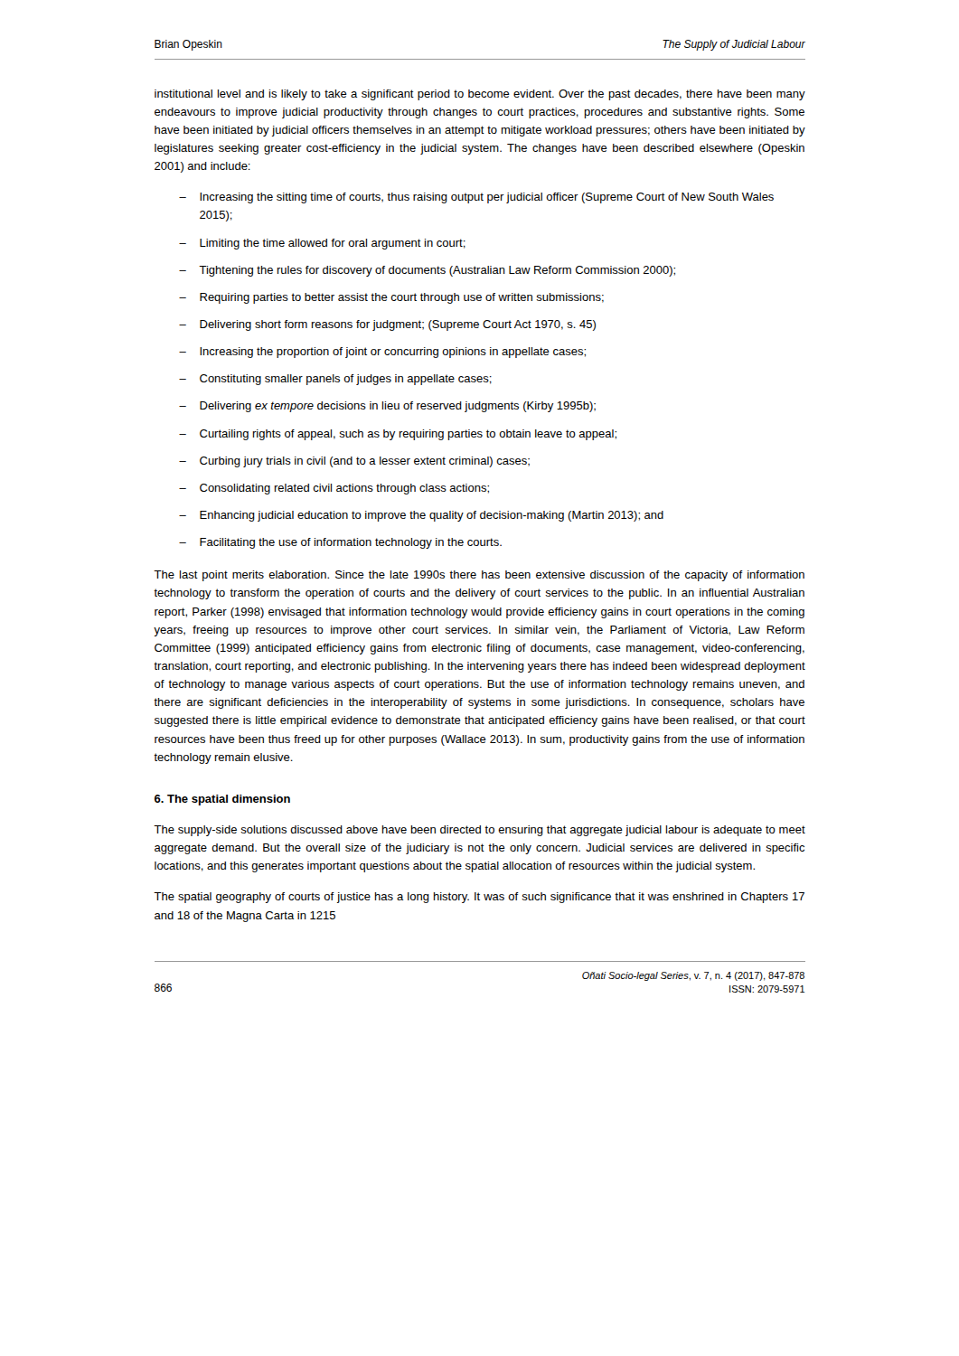Brian Opeskin The Supply of Judicial Labour
institutional level and is likely to take a significant period to become evident. Over the past decades, there have been many endeavours to improve judicial productivity through changes to court practices, procedures and substantive rights. Some have been initiated by judicial officers themselves in an attempt to mitigate workload pressures; others have been initiated by legislatures seeking greater cost-efficiency in the judicial system. The changes have been described elsewhere (Opeskin 2001) and include:
Increasing the sitting time of courts, thus raising output per judicial officer (Supreme Court of New South Wales 2015);
Limiting the time allowed for oral argument in court;
Tightening the rules for discovery of documents (Australian Law Reform Commission 2000);
Requiring parties to better assist the court through use of written submissions;
Delivering short form reasons for judgment; (Supreme Court Act 1970, s. 45)
Increasing the proportion of joint or concurring opinions in appellate cases;
Constituting smaller panels of judges in appellate cases;
Delivering ex tempore decisions in lieu of reserved judgments (Kirby 1995b);
Curtailing rights of appeal, such as by requiring parties to obtain leave to appeal;
Curbing jury trials in civil (and to a lesser extent criminal) cases;
Consolidating related civil actions through class actions;
Enhancing judicial education to improve the quality of decision-making (Martin 2013); and
Facilitating the use of information technology in the courts.
The last point merits elaboration. Since the late 1990s there has been extensive discussion of the capacity of information technology to transform the operation of courts and the delivery of court services to the public. In an influential Australian report, Parker (1998) envisaged that information technology would provide efficiency gains in court operations in the coming years, freeing up resources to improve other court services. In similar vein, the Parliament of Victoria, Law Reform Committee (1999) anticipated efficiency gains from electronic filing of documents, case management, video-conferencing, translation, court reporting, and electronic publishing. In the intervening years there has indeed been widespread deployment of technology to manage various aspects of court operations. But the use of information technology remains uneven, and there are significant deficiencies in the interoperability of systems in some jurisdictions. In consequence, scholars have suggested there is little empirical evidence to demonstrate that anticipated efficiency gains have been realised, or that court resources have been thus freed up for other purposes (Wallace 2013). In sum, productivity gains from the use of information technology remain elusive.
6. The spatial dimension
The supply-side solutions discussed above have been directed to ensuring that aggregate judicial labour is adequate to meet aggregate demand. But the overall size of the judiciary is not the only concern. Judicial services are delivered in specific locations, and this generates important questions about the spatial allocation of resources within the judicial system.
The spatial geography of courts of justice has a long history. It was of such significance that it was enshrined in Chapters 17 and 18 of the Magna Carta in 1215
866 Oñati Socio-legal Series, v. 7, n. 4 (2017), 847-878
ISSN: 2079-5971